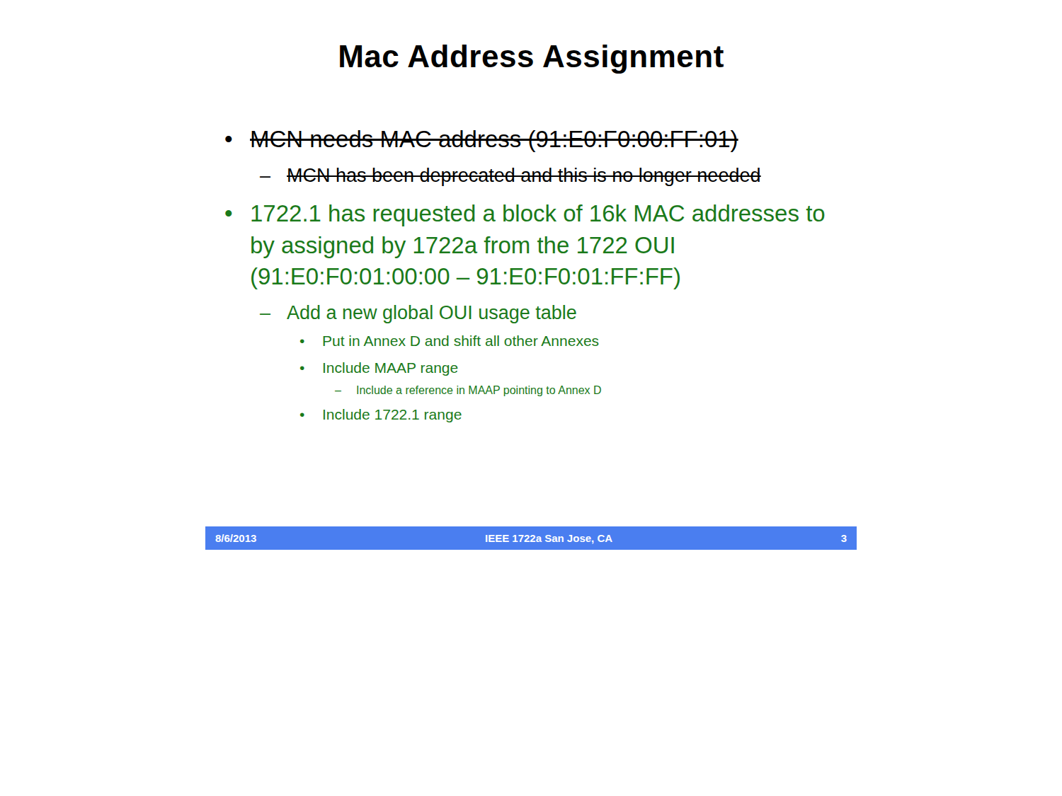Mac Address Assignment
MCN needs MAC address (91:E0:F0:00:FF:01)
MCN has been deprecated and this is no longer needed
1722.1 has requested a block of 16k MAC addresses to by assigned by 1722a from the 1722 OUI (91:E0:F0:01:00:00 – 91:E0:F0:01:FF:FF)
Add a new global OUI usage table
Put in Annex D and shift all other Annexes
Include MAAP range
Include a reference in MAAP pointing to Annex D
Include 1722.1 range
8/6/2013 IEEE 1722a San Jose, CA 3